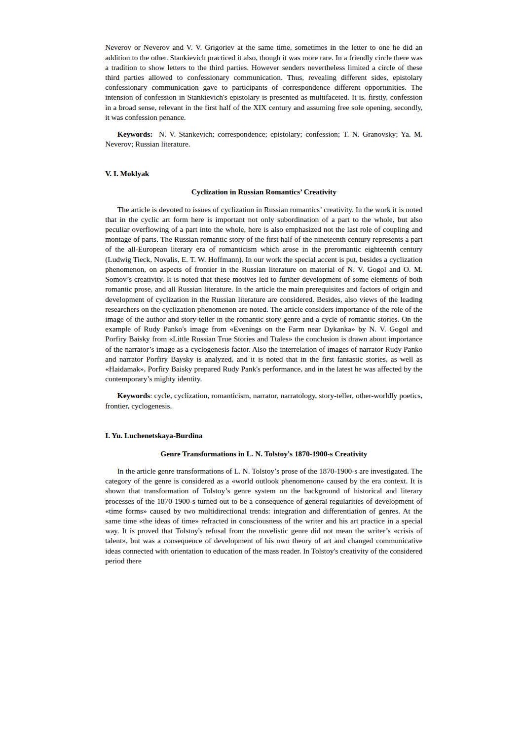Neverov or Neverov and V. V. Grigoriev at the same time, sometimes in the letter to one he did an addition to the other. Stankievich practiced it also, though it was more rare. In a friendly circle there was a tradition to show letters to the third parties. However senders nevertheless limited a circle of these third parties allowed to confessionary communication. Thus, revealing different sides, epistolary confessionary communication gave to participants of correspondence different opportunities. The intension of confession in Stankievich's epistolary is presented as multifaceted. It is, firstly, confession in a broad sense, relevant in the first half of the XIX century and assuming free sole opening, secondly, it was confession penance.
Keywords: N. V. Stankevich; correspondence; epistolary; confession; T. N. Granovsky; Ya. M. Neverov; Russian literature.
V. I. Moklyak
Cyclization in Russian Romantics’ Creativity
The article is devoted to issues of cyclization in Russian romantics’ creativity. In the work it is noted that in the cyclic art form here is important not only subordination of a part to the whole, but also peculiar overflowing of a part into the whole, here is also emphasized not the last role of coupling and montage of parts. The Russian romantic story of the first half of the nineteenth century represents a part of the all-European literary era of romanticism which arose in the preromantic eighteenth century (Ludwig Tieck, Novalis, E. T. W. Hoffmann). In our work the special accent is put, besides a cyclization phenomenon, on aspects of frontier in the Russian literature on material of N. V. Gogol and O. M. Somov’s creativity. It is noted that these motives led to further development of some elements of both romantic prose, and all Russian literature. In the article the main prerequisites and factors of origin and development of cyclization in the Russian literature are considered. Besides, also views of the leading researchers on the cyclization phenomenon are noted. The article considers importance of the role of the image of the author and story-teller in the romantic story genre and a cycle of romantic stories. On the example of Rudy Panko's image from «Evenings on the Farm near Dykanka» by N. V. Gogol and Porfiry Baisky from «Little Russian True Stories and Ttales» the conclusion is drawn about importance of the narrator’s image as a cyclogenesis factor. Also the interrelation of images of narrator Rudy Panko and narrator Porfiry Baysky is analyzed, and it is noted that in the first fantastic stories, as well as «Haidamak», Porfiry Baisky prepared Rudy Pank's performance, and in the latest he was affected by the contemporary’s mighty identity.
Keywords: cycle, cyclization, romanticism, narrator, narratology, story-teller, other-worldly poetics, frontier, cyclogenesis.
I. Yu. Luchenetskaya-Burdina
Genre Transformations in L. N. Tolstoy's 1870-1900-s Creativity
In the article genre transformations of L. N. Tolstoy’s prose of the 1870-1900-s are investigated. The category of the genre is considered as a «world outlook phenomenon» caused by the era context. It is shown that transformation of Tolstoy’s genre system on the background of historical and literary processes of the 1870-1900-s turned out to be a consequence of general regularities of development of «time forms» caused by two multidirectional trends: integration and differentiation of genres. At the same time «the ideas of time» refracted in consciousness of the writer and his art practice in a special way. It is proved that Tolstoy's refusal from the novelistic genre did not mean the writer’s «crisis of talent», but was a consequence of development of his own theory of art and changed communicative ideas connected with orientation to education of the mass reader. In Tolstoy's creativity of the considered period there